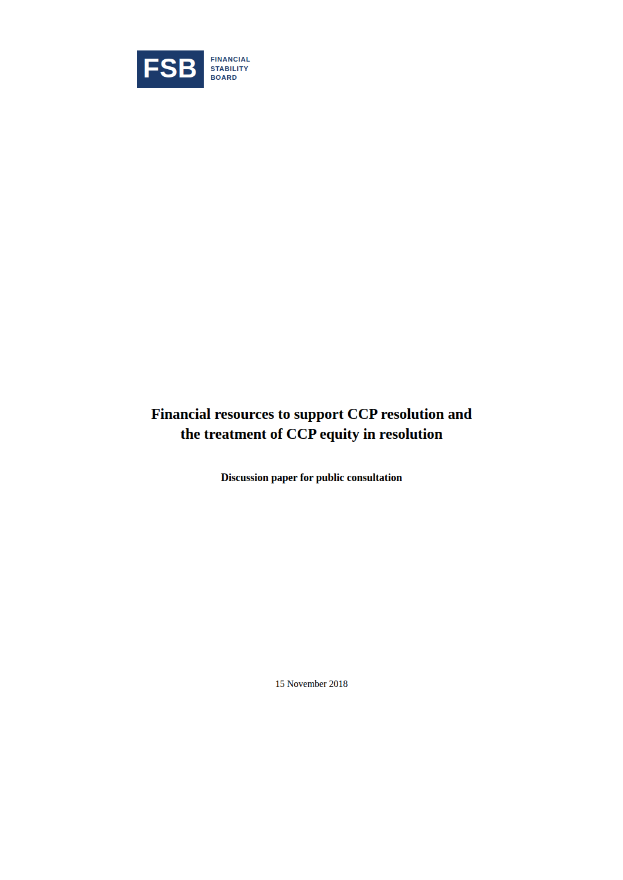FSB
Financial
Stability
Board
Financial resources to support CCP resolution and
the treatment of CCP equity in resolution
Discussion paper for public consultation
15 November 2018